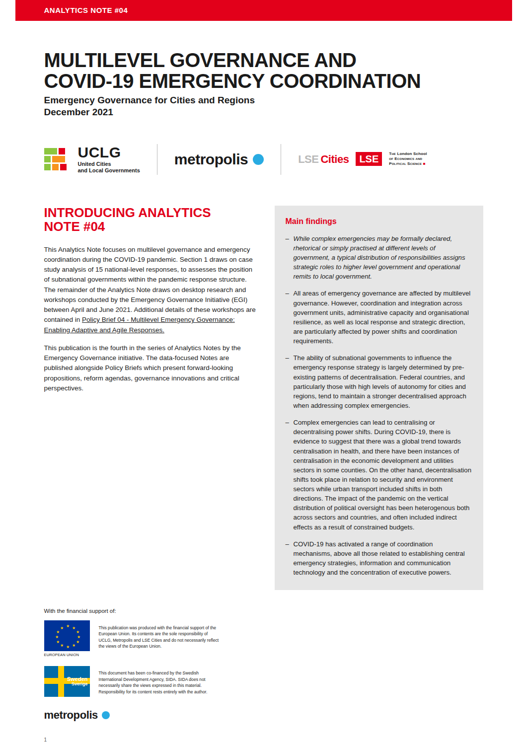Analytics Note #04
Multilevel Governance and
COVID-19 Emergency Coordination
Emergency Governance for Cities and Regions December 2021
UCLG
United Cities
and Local Governments
metropolis
LSECities
LSE
The London School
of Economics and
Political Science ■
Introducing Analytics
Note #04
This Analytics Note focuses on multilevel governance and emergency coordination during the COVID-19 pandemic. Section 1 draws on case study analysis of 15 national-level responses, to assesses the position of subnational governments within the pandemic response structure. The remainder of the Analytics Note draws on desktop research and workshops conducted by the Emergency Governance Initiative (EGI) between April and June 2021. Additional details of these workshops are contained in Policy Brief 04 - Multilevel Emergency Governance: Enabling Adaptive and Agile Responses.
This publication is the fourth in the series of Analytics Notes by the Emergency Governance initiative. The data-focused Notes are published alongside Policy Briefs which present forward-looking propositions, reform agendas, governance innovations and critical perspectives.
Main findings
While complex emergencies may be formally declared, rhetorical or simply practised at different levels of government, a typical distribution of responsibilities assigns strategic roles to higher level government and operational remits to local government.
All areas of emergency governance are affected by multilevel governance. However, coordination and integration across government units, administrative capacity and organisational resilience, as well as local response and strategic direction, are particularly affected by power shifts and coordination requirements.
The ability of subnational governments to influence the emergency response strategy is largely determined by pre-existing patterns of decentralisation. Federal countries, and particularly those with high levels of autonomy for cities and regions, tend to maintain a stronger decentralised approach when addressing complex emergencies.
Complex emergencies can lead to centralising or decentralising power shifts. During COVID-19, there is evidence to suggest that there was a global trend towards centralisation in health, and there have been instances of centralisation in the economic development and utilities sectors in some counties. On the other hand, decentralisation shifts took place in relation to security and environment sectors while urban transport included shifts in both directions. The impact of the pandemic on the vertical distribution of political oversight has been heterogenous both across sectors and countries, and often included indirect effects as a result of constrained budgets.
COVID-19 has activated a range of coordination mechanisms, above all those related to establishing central emergency strategies, information and communication technology and the concentration of executive powers.
With the financial support of:
★ ★ ★ ★ ★ ★ ★ ★ ★ ★ ★ ★
European Union
This publication was produced with the financial support of the European Union. Its contents are the sole responsibility of UCLG, Metropolis and LSE Cities and do not necessarily reflect the views of the European Union.
SwedenSverige
This document has been co-financed by the Swedish International Development Agency, SIDA. SIDA does not necessarily share the views expressed in this material. Responsibility for its content rests entirely with the author.
metropolis
1